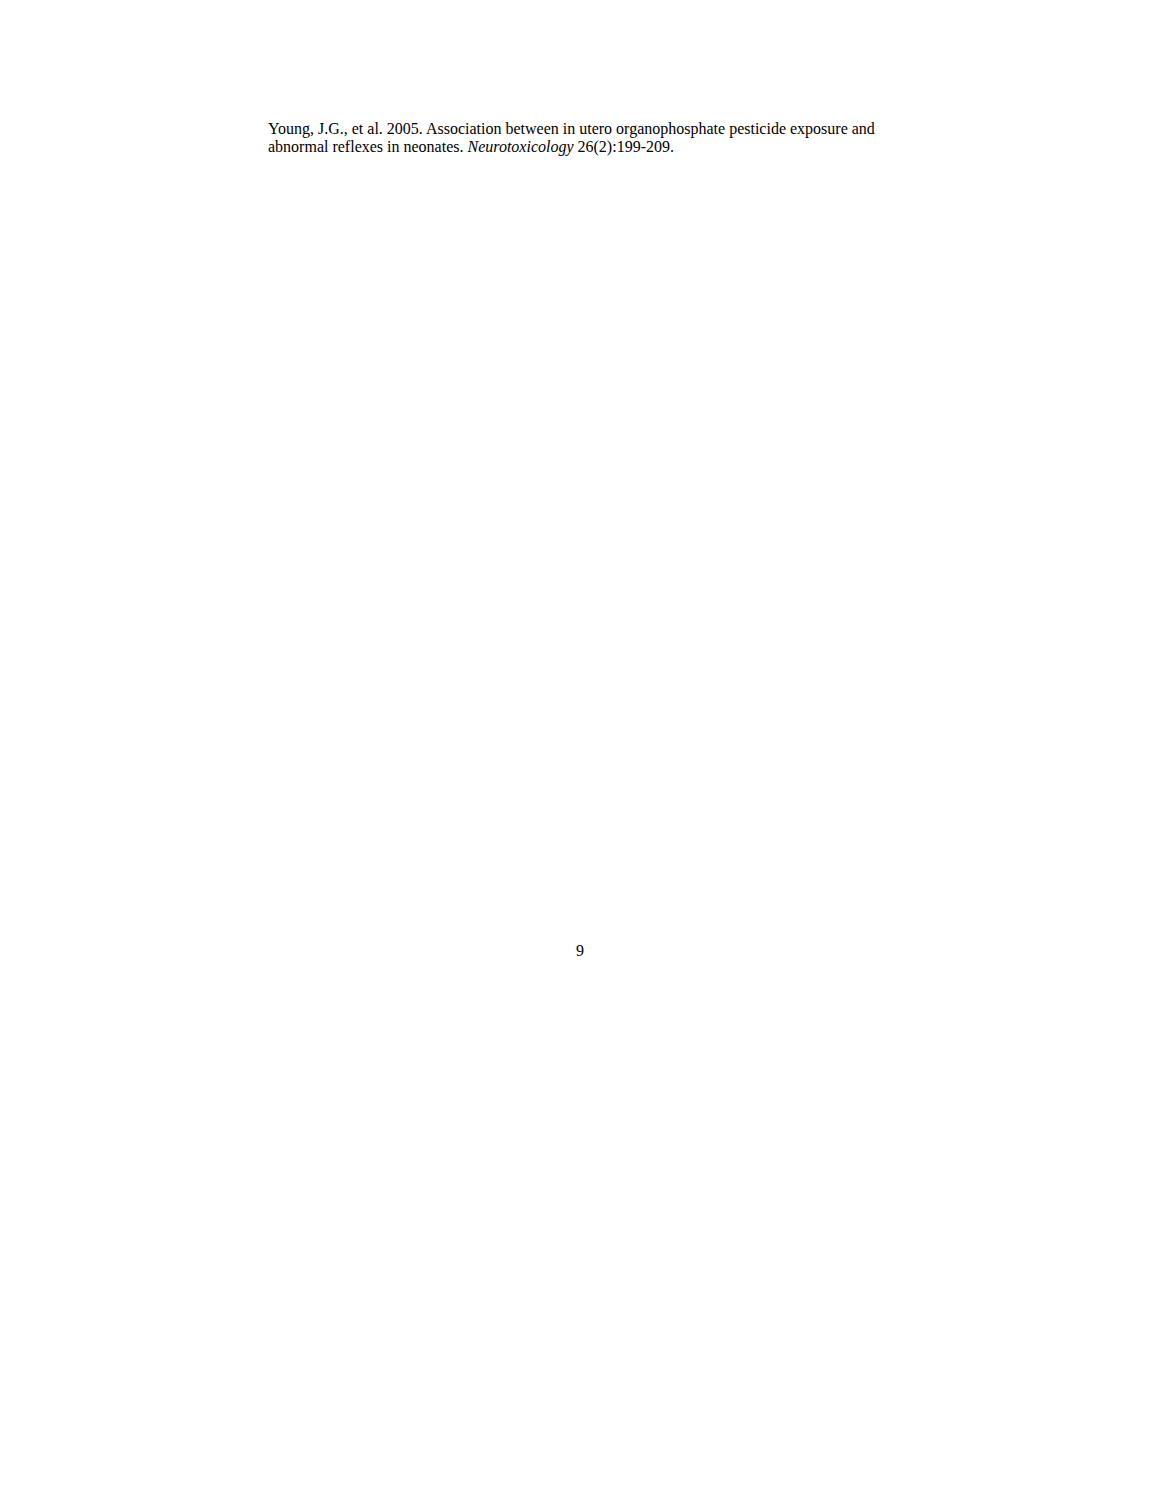Young, J.G., et al. 2005. Association between in utero organophosphate pesticide exposure and abnormal reflexes in neonates. Neurotoxicology 26(2):199-209.
9